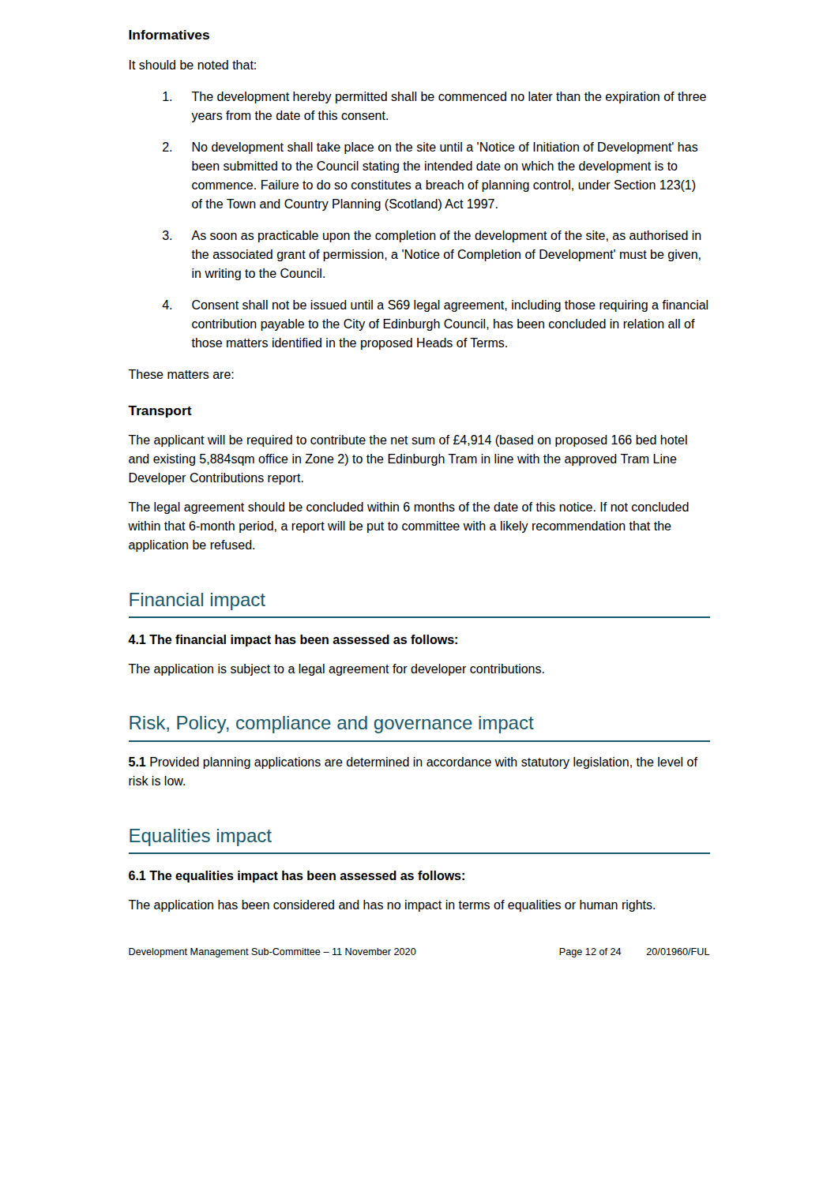Informatives
It should be noted that:
The development hereby permitted shall be commenced no later than the expiration of three years from the date of this consent.
No development shall take place on the site until a 'Notice of Initiation of Development' has been submitted to the Council stating the intended date on which the development is to commence. Failure to do so constitutes a breach of planning control, under Section 123(1) of the Town and Country Planning (Scotland) Act 1997.
As soon as practicable upon the completion of the development of the site, as authorised in the associated grant of permission, a 'Notice of Completion of Development' must be given, in writing to the Council.
Consent shall not be issued until a S69 legal agreement, including those requiring a financial contribution payable to the City of Edinburgh Council, has been concluded in relation all of those matters identified in the proposed Heads of Terms.
These matters are:
Transport
The applicant will be required to contribute the net sum of £4,914 (based on proposed 166 bed hotel and existing 5,884sqm office in Zone 2) to the Edinburgh Tram in line with the approved Tram Line Developer Contributions report.
The legal agreement should be concluded within 6 months of the date of this notice. If not concluded within that 6-month period, a report will be put to committee with a likely recommendation that the application be refused.
Financial impact
4.1 The financial impact has been assessed as follows:
The application is subject to a legal agreement for developer contributions.
Risk, Policy, compliance and governance impact
5.1 Provided planning applications are determined in accordance with statutory legislation, the level of risk is low.
Equalities impact
6.1 The equalities impact has been assessed as follows:
The application has been considered and has no impact in terms of equalities or human rights.
Development Management Sub-Committee – 11 November 2020 Page 12 of 24 20/01960/FUL